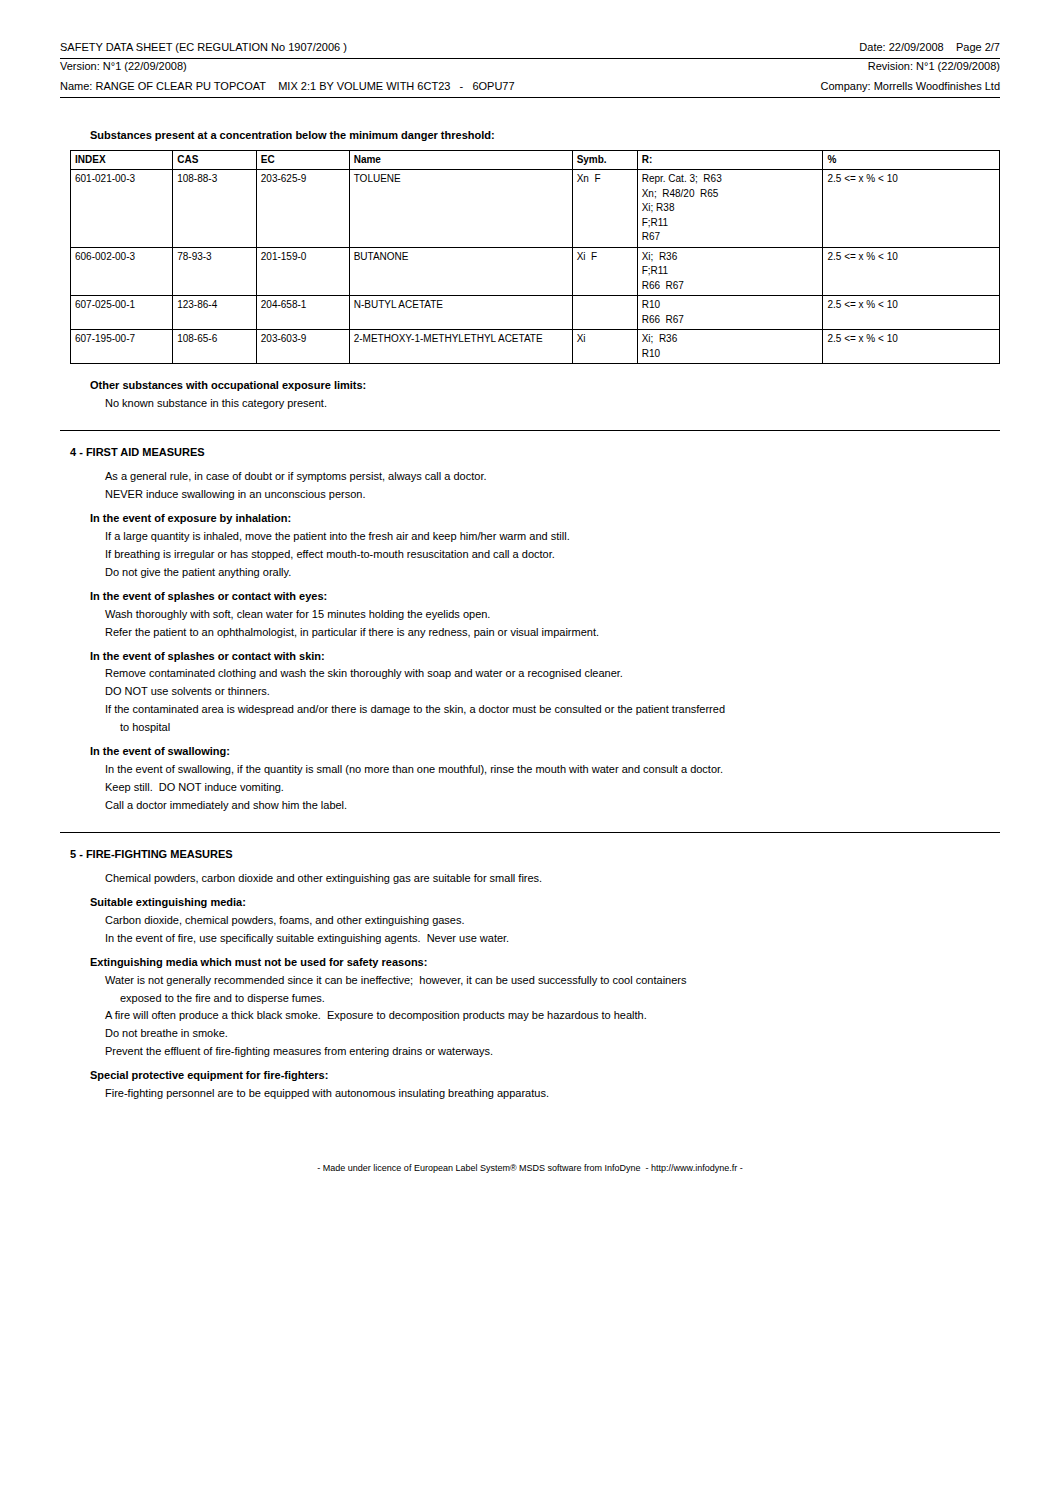SAFETY DATA SHEET (EC REGULATION No 1907/2006 )
Date: 22/09/2008 Page 2/7
Version: N°1 (22/09/2008)
Revision: N°1 (22/09/2008)
Name: RANGE OF CLEAR PU TOPCOAT MIX 2:1 BY VOLUME WITH 6CT23 - 6OPU77
Company: Morrells Woodfinishes Ltd
Substances present at a concentration below the minimum danger threshold:
| INDEX | CAS | EC | Name | Symb. | R: | % |
| --- | --- | --- | --- | --- | --- | --- |
| 601-021-00-3 | 108-88-3 | 203-625-9 | TOLUENE | Xn F | Repr. Cat. 3; R63 Xn; R48/20 R65 Xi; R38 F;R11 R67 | 2.5 <= x % < 10 |
| 606-002-00-3 | 78-93-3 | 201-159-0 | BUTANONE | Xi F | Xi; R36 F;R11 R66 R67 | 2.5 <= x % < 10 |
| 607-025-00-1 | 123-86-4 | 204-658-1 | N-BUTYL ACETATE | | R10 R66 R67 | 2.5 <= x % < 10 |
| 607-195-00-7 | 108-65-6 | 203-603-9 | 2-METHOXY-1-METHYLETHYL ACETATE | Xi | Xi; R36 R10 | 2.5 <= x % < 10 |
Other substances with occupational exposure limits:
No known substance in this category present.
4 - FIRST AID MEASURES
As a general rule, in case of doubt or if symptoms persist, always call a doctor.
NEVER induce swallowing in an unconscious person.
In the event of exposure by inhalation:
If a large quantity is inhaled, move the patient into the fresh air and keep him/her warm and still.
If breathing is irregular or has stopped, effect mouth-to-mouth resuscitation and call a doctor.
Do not give the patient anything orally.
In the event of splashes or contact with eyes:
Wash thoroughly with soft, clean water for 15 minutes holding the eyelids open.
Refer the patient to an ophthalmologist, in particular if there is any redness, pain or visual impairment.
In the event of splashes or contact with skin:
Remove contaminated clothing and wash the skin thoroughly with soap and water or a recognised cleaner.
DO NOT use solvents or thinners.
If the contaminated area is widespread and/or there is damage to the skin, a doctor must be consulted or the patient transferred
to hospital
In the event of swallowing:
In the event of swallowing, if the quantity is small (no more than one mouthful), rinse the mouth with water and consult a doctor.
Keep still. DO NOT induce vomiting.
Call a doctor immediately and show him the label.
5 - FIRE-FIGHTING MEASURES
Chemical powders, carbon dioxide and other extinguishing gas are suitable for small fires.
Suitable extinguishing media:
Carbon dioxide, chemical powders, foams, and other extinguishing gases.
In the event of fire, use specifically suitable extinguishing agents. Never use water.
Extinguishing media which must not be used for safety reasons:
Water is not generally recommended since it can be ineffective; however, it can be used successfully to cool containers
exposed to the fire and to disperse fumes.
A fire will often produce a thick black smoke. Exposure to decomposition products may be hazardous to health.
Do not breathe in smoke.
Prevent the effluent of fire-fighting measures from entering drains or waterways.
Special protective equipment for fire-fighters:
Fire-fighting personnel are to be equipped with autonomous insulating breathing apparatus.
- Made under licence of European Label System® MSDS software from InfoDyne - http://www.infodyne.fr -